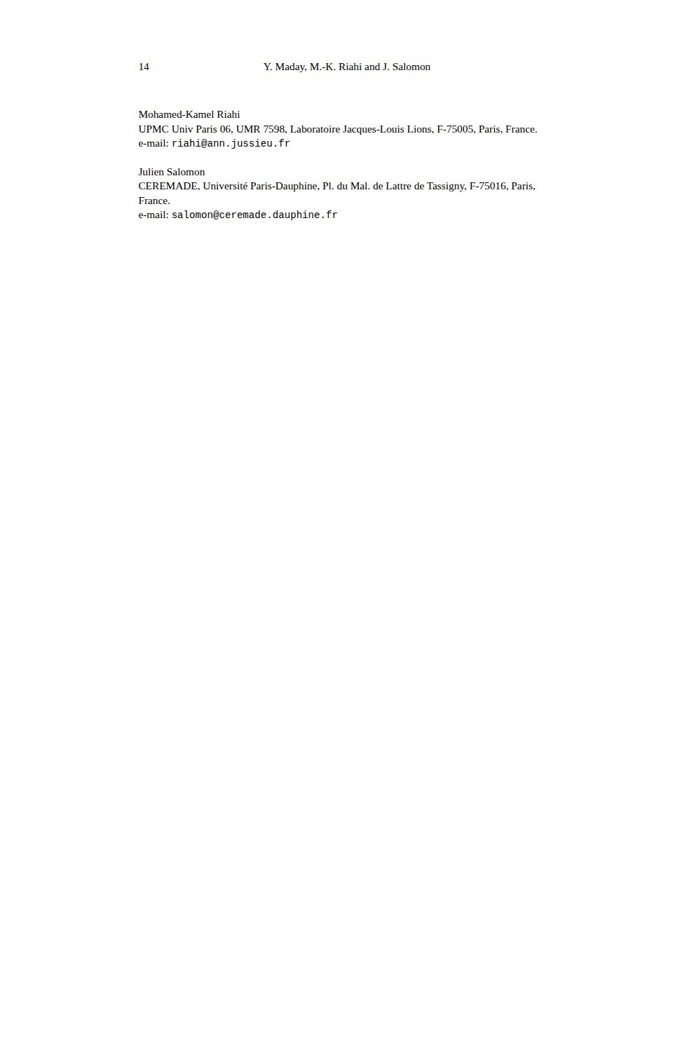14 Y. Maday, M.-K. Riahi and J. Salomon
Mohamed-Kamel Riahi UPMC Univ Paris 06, UMR 7598, Laboratoire Jacques-Louis Lions, F-75005, Paris, France.
e-mail: riahi@ann.jussieu.fr
Julien Salomon CEREMADE, Université Paris-Dauphine, Pl. du Mal. de Lattre de Tassigny, F-75016, Paris, France.
e-mail: salomon@ceremade.dauphine.fr